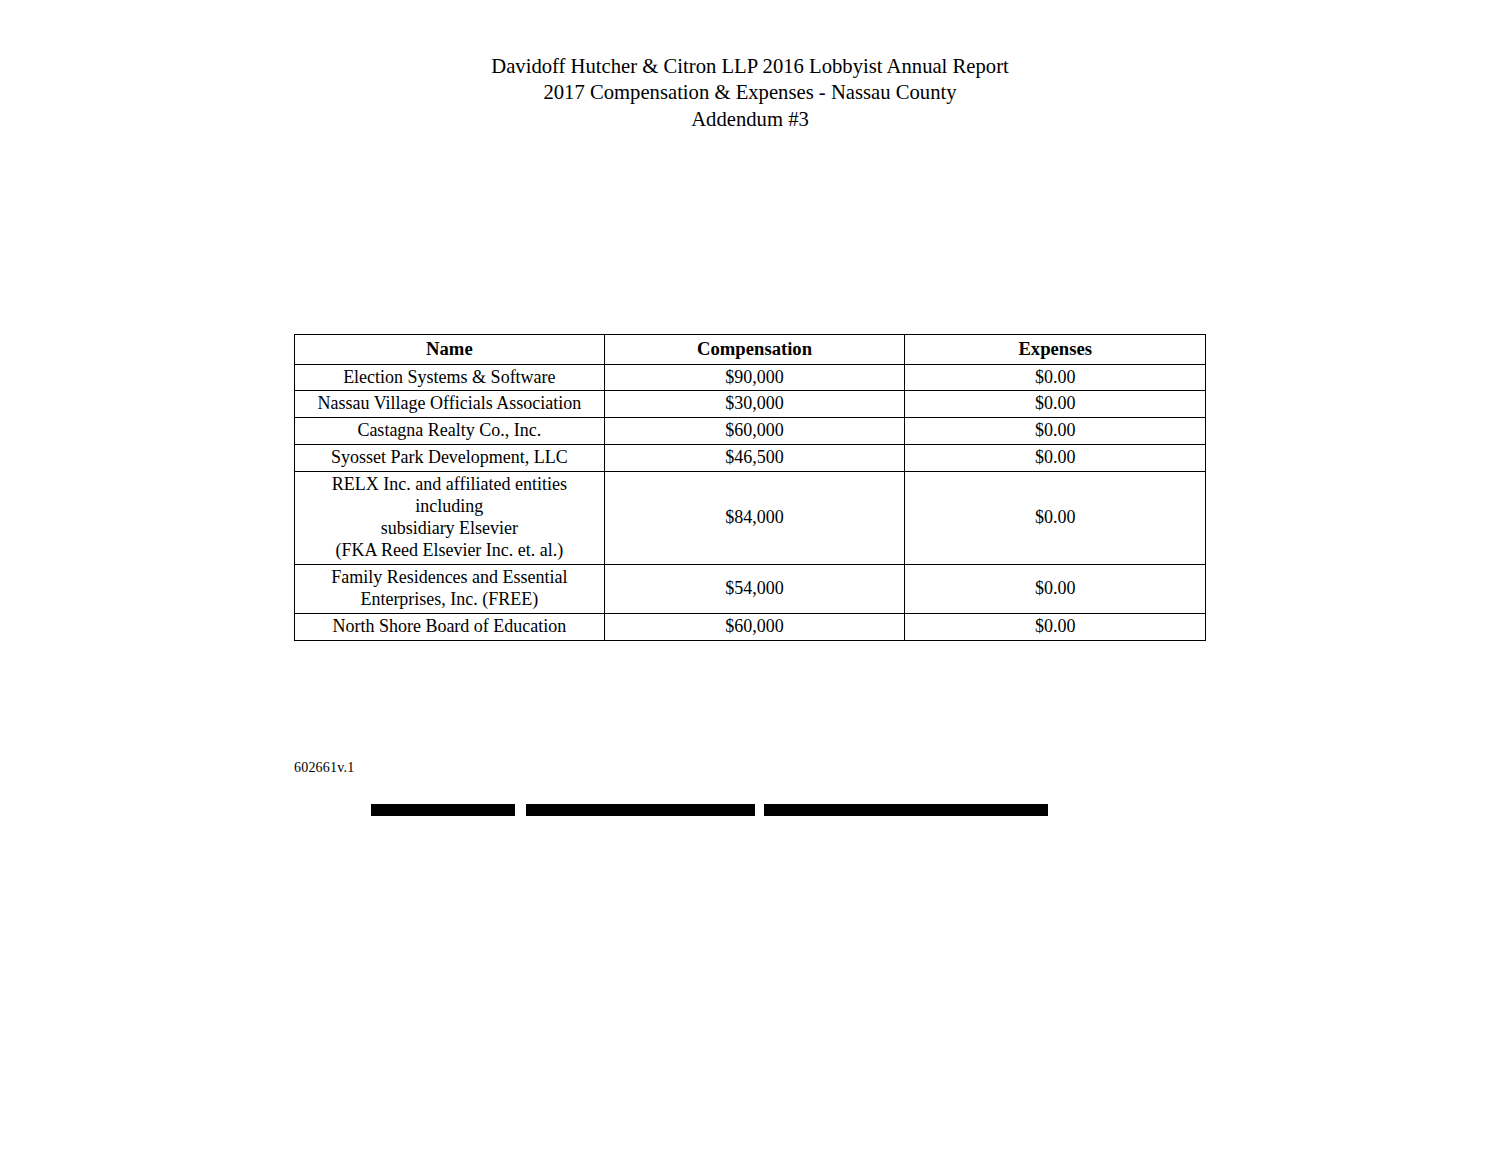Davidoff Hutcher & Citron LLP 2016 Lobbyist Annual Report
2017 Compensation & Expenses - Nassau County
Addendum #3
| Name | Compensation | Expenses |
| --- | --- | --- |
| Election Systems & Software | $90,000 | $0.00 |
| Nassau Village Officials Association | $30,000 | $0.00 |
| Castagna Realty Co., Inc. | $60,000 | $0.00 |
| Syosset Park Development, LLC | $46,500 | $0.00 |
| RELX Inc. and affiliated entities including subsidiary Elsevier (FKA Reed Elsevier Inc. et. al.) | $84,000 | $0.00 |
| Family Residences and Essential Enterprises, Inc. (FREE) | $54,000 | $0.00 |
| North Shore Board of Education | $60,000 | $0.00 |
602661v.1